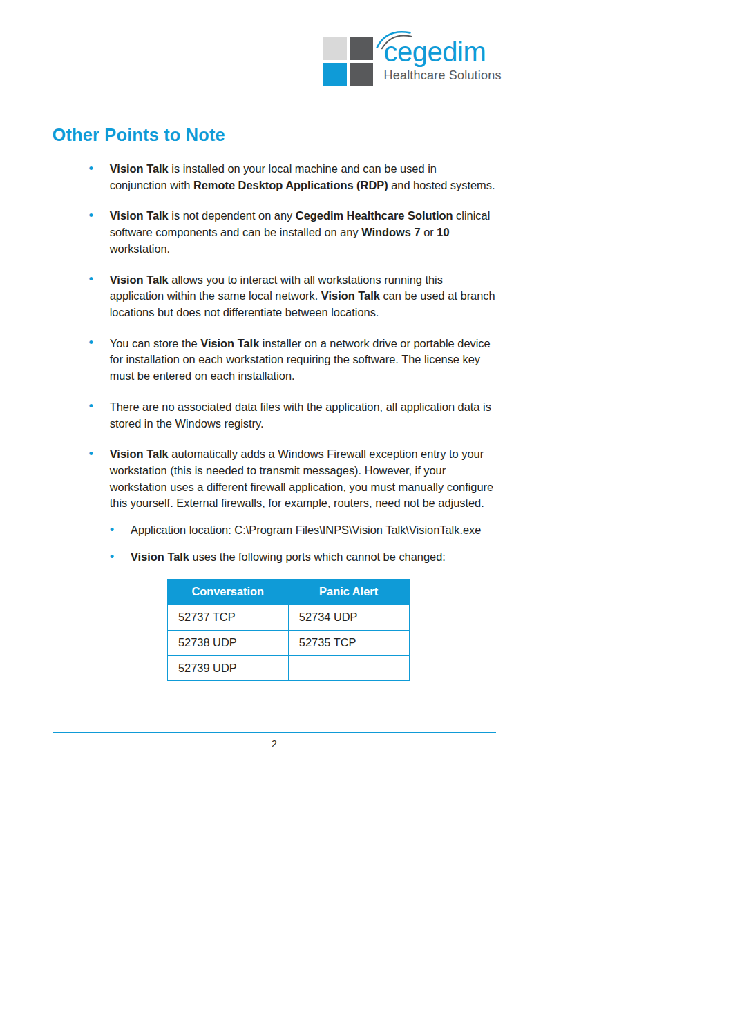cegedim
Healthcare Solutions
Other Points to Note
Vision Talk is installed on your local machine and can be used in conjunction with Remote Desktop Applications (RDP) and hosted systems.
Vision Talk is not dependent on any Cegedim Healthcare Solution clinical software components and can be installed on any Windows 7 or 10 workstation.
Vision Talk allows you to interact with all workstations running this application within the same local network. Vision Talk can be used at branch locations but does not differentiate between locations.
You can store the Vision Talk installer on a network drive or portable device for installation on each workstation requiring the software. The license key must be entered on each installation.
There are no associated data files with the application, all application data is stored in the Windows registry.
Vision Talk automatically adds a Windows Firewall exception entry to your workstation (this is needed to transmit messages). However, if your workstation uses a different firewall application, you must manually configure this yourself. External firewalls, for example, routers, need not be adjusted.
Application location: C:\Program Files\INPS\Vision Talk\VisionTalk.exe
Vision Talk uses the following ports which cannot be changed:
| Conversation | Panic Alert |
| --- | --- |
| 52737 TCP | 52734 UDP |
| 52738 UDP | 52735 TCP |
| 52739 UDP | |
2